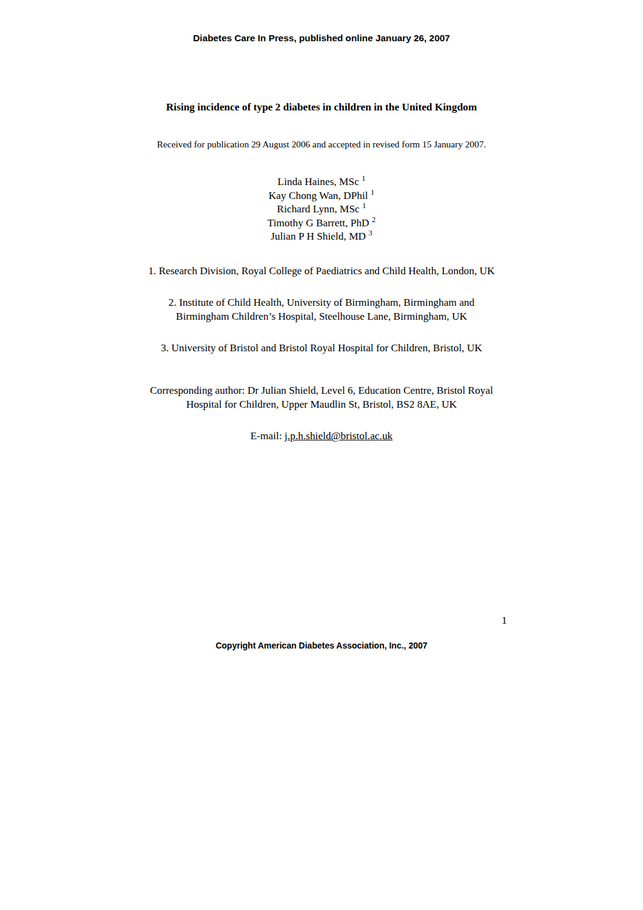Diabetes Care In Press, published online January 26, 2007
Rising incidence of type 2 diabetes in children in the United Kingdom
Received for publication 29 August 2006 and accepted in revised form 15 January 2007.
Linda Haines, MSc 1
Kay Chong Wan, DPhil 1
Richard Lynn, MSc 1
Timothy G Barrett, PhD 2
Julian P H Shield, MD 3
1. Research Division, Royal College of Paediatrics and Child Health, London, UK
2. Institute of Child Health, University of Birmingham, Birmingham and Birmingham Children’s Hospital, Steelhouse Lane, Birmingham, UK
3. University of Bristol and Bristol Royal Hospital for Children, Bristol, UK
Corresponding author: Dr Julian Shield, Level 6, Education Centre, Bristol Royal Hospital for Children, Upper Maudlin St, Bristol, BS2 8AE, UK
E-mail: j.p.h.shield@bristol.ac.uk
1
Copyright American Diabetes Association, Inc., 2007